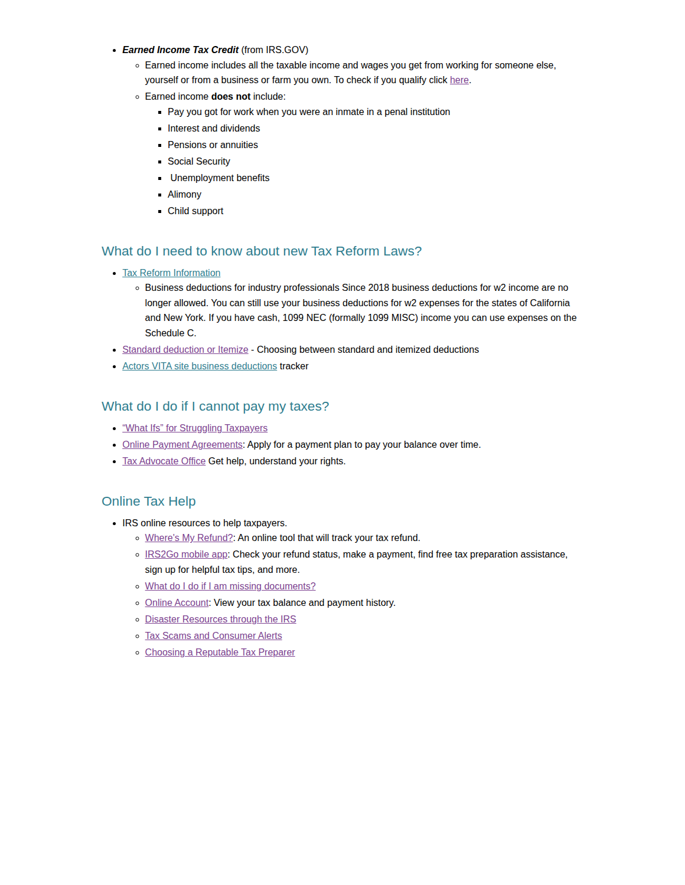Earned Income Tax Credit (from IRS.GOV)
Earned income includes all the taxable income and wages you get from working for someone else, yourself or from a business or farm you own. To check if you qualify click here.
Earned income does not include:
Pay you got for work when you were an inmate in a penal institution
Interest and dividends
Pensions or annuities
Social Security
Unemployment benefits
Alimony
Child support
What do I need to know about new Tax Reform Laws?
Tax Reform Information
Business deductions for industry professionals Since 2018 business deductions for w2 income are no longer allowed. You can still use your business deductions for w2 expenses for the states of California and New York. If you have cash, 1099 NEC (formally 1099 MISC) income you can use expenses on the Schedule C.
Standard deduction or Itemize - Choosing between standard and itemized deductions
Actors VITA site business deductions tracker
What do I do if I cannot pay my taxes?
“What Ifs” for Struggling Taxpayers
Online Payment Agreements: Apply for a payment plan to pay your balance over time.
Tax Advocate Office Get help, understand your rights.
Online Tax Help
IRS online resources to help taxpayers.
Where's My Refund?: An online tool that will track your tax refund.
IRS2Go mobile app: Check your refund status, make a payment, find free tax preparation assistance, sign up for helpful tax tips, and more.
What do I do if I am missing documents?
Online Account: View your tax balance and payment history.
Disaster Resources through the IRS
Tax Scams and Consumer Alerts
Choosing a Reputable Tax Preparer